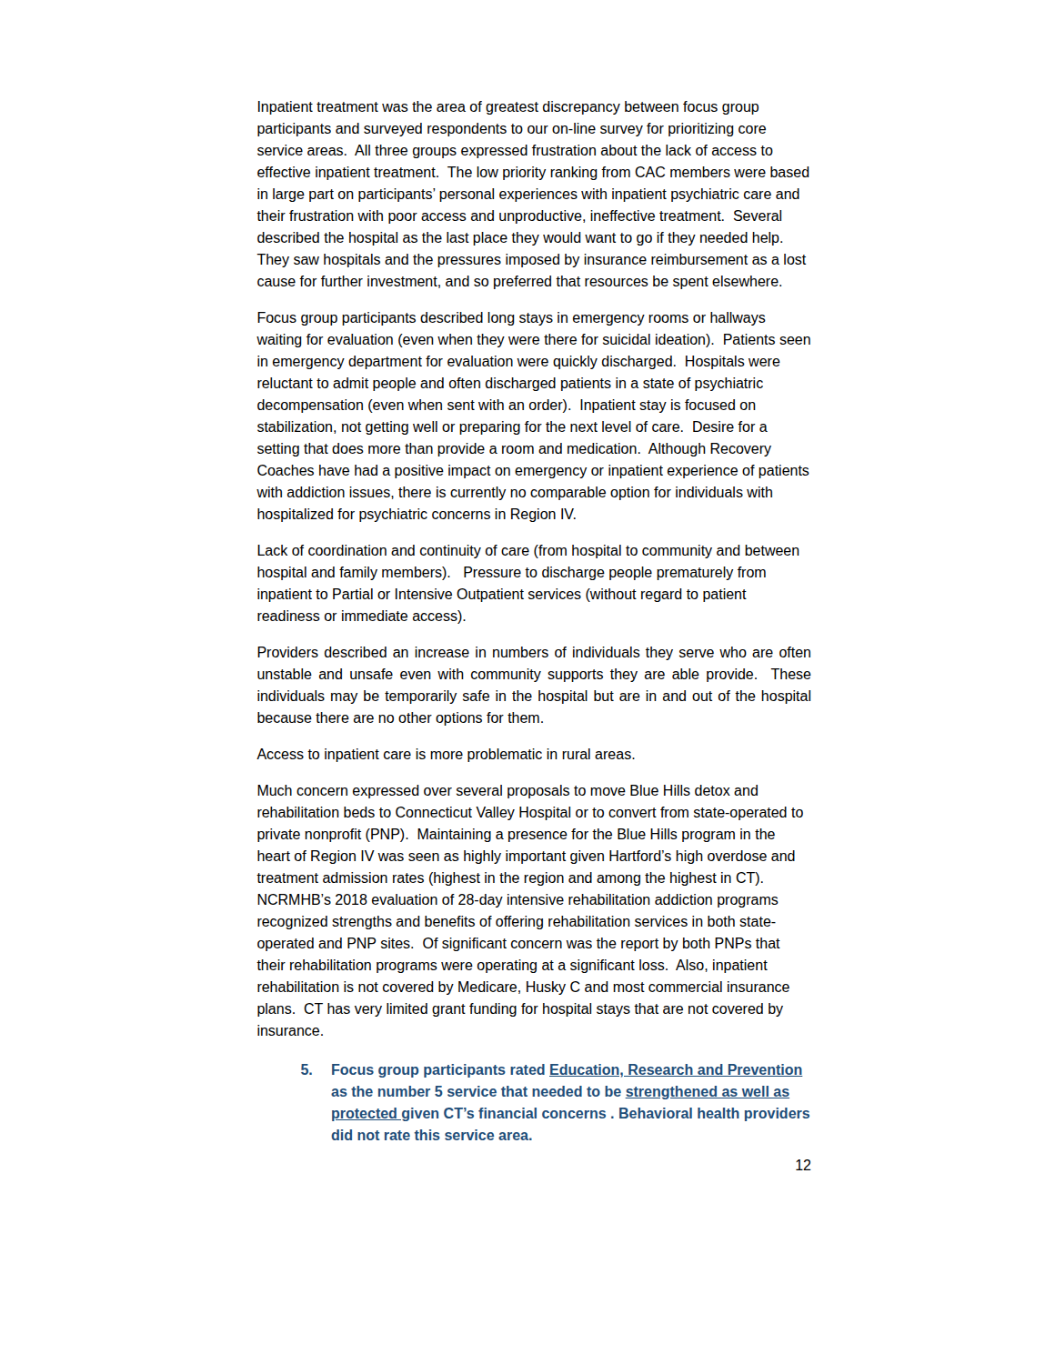Inpatient treatment was the area of greatest discrepancy between focus group participants and surveyed respondents to our on-line survey for prioritizing core service areas. All three groups expressed frustration about the lack of access to effective inpatient treatment. The low priority ranking from CAC members were based in large part on participants’ personal experiences with inpatient psychiatric care and their frustration with poor access and unproductive, ineffective treatment. Several described the hospital as the last place they would want to go if they needed help. They saw hospitals and the pressures imposed by insurance reimbursement as a lost cause for further investment, and so preferred that resources be spent elsewhere.
Focus group participants described long stays in emergency rooms or hallways waiting for evaluation (even when they were there for suicidal ideation). Patients seen in emergency department for evaluation were quickly discharged. Hospitals were reluctant to admit people and often discharged patients in a state of psychiatric decompensation (even when sent with an order). Inpatient stay is focused on stabilization, not getting well or preparing for the next level of care. Desire for a setting that does more than provide a room and medication. Although Recovery Coaches have had a positive impact on emergency or inpatient experience of patients with addiction issues, there is currently no comparable option for individuals with hospitalized for psychiatric concerns in Region IV.
Lack of coordination and continuity of care (from hospital to community and between hospital and family members). Pressure to discharge people prematurely from inpatient to Partial or Intensive Outpatient services (without regard to patient readiness or immediate access).
Providers described an increase in numbers of individuals they serve who are often unstable and unsafe even with community supports they are able provide. These individuals may be temporarily safe in the hospital but are in and out of the hospital because there are no other options for them.
Access to inpatient care is more problematic in rural areas.
Much concern expressed over several proposals to move Blue Hills detox and rehabilitation beds to Connecticut Valley Hospital or to convert from state-operated to private nonprofit (PNP). Maintaining a presence for the Blue Hills program in the heart of Region IV was seen as highly important given Hartford’s high overdose and treatment admission rates (highest in the region and among the highest in CT). NCRMHB’s 2018 evaluation of 28-day intensive rehabilitation addiction programs recognized strengths and benefits of offering rehabilitation services in both state-operated and PNP sites. Of significant concern was the report by both PNPs that their rehabilitation programs were operating at a significant loss. Also, inpatient rehabilitation is not covered by Medicare, Husky C and most commercial insurance plans. CT has very limited grant funding for hospital stays that are not covered by insurance.
Focus group participants rated Education, Research and Prevention as the number 5 service that needed to be strengthened as well as protected given CT’s financial concerns . Behavioral health providers did not rate this service area.
12